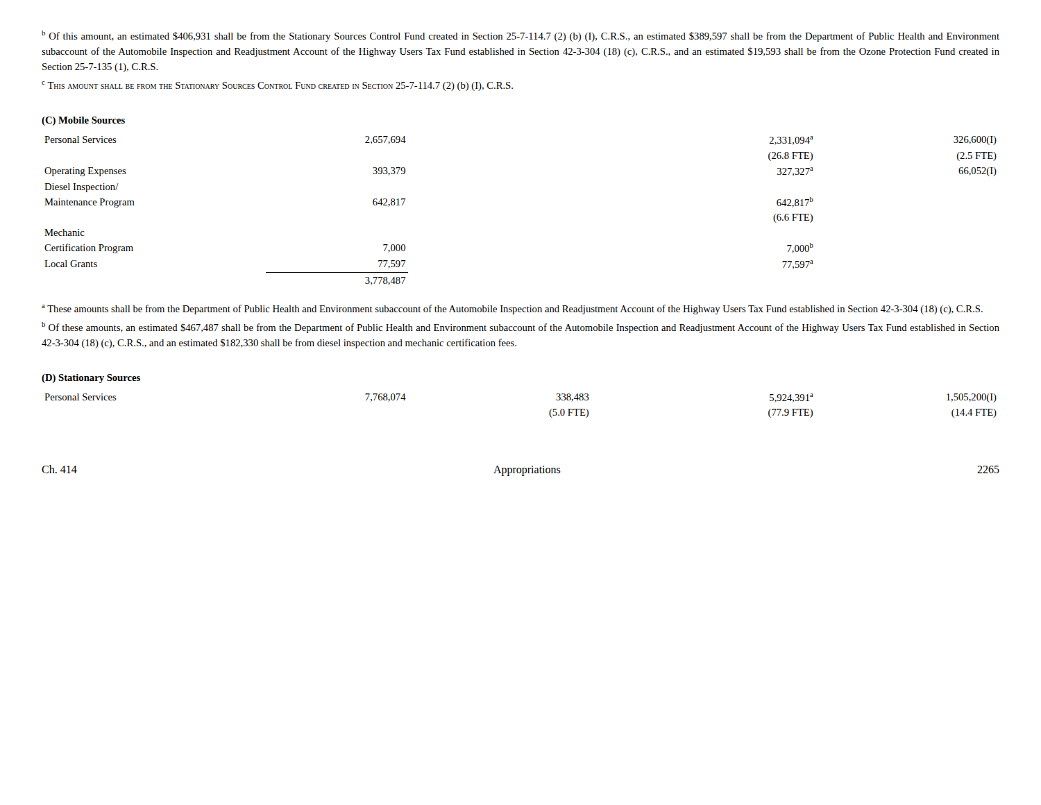b Of this amount, an estimated $406,931 shall be from the Stationary Sources Control Fund created in Section 25-7-114.7 (2) (b) (I), C.R.S., an estimated $389,597 shall be from the Department of Public Health and Environment subaccount of the Automobile Inspection and Readjustment Account of the Highway Users Tax Fund established in Section 42-3-304 (18) (c), C.R.S., and an estimated $19,593 shall be from the Ozone Protection Fund created in Section 25-7-135 (1), C.R.S.
c This amount shall be from the Stationary Sources Control Fund created in Section 25-7-114.7 (2) (b) (I), C.R.S.
(C) Mobile Sources
| Personal Services | 2,657,694 | | 2,331,094 a | 326,600(I) |
| | | | (26.8 FTE) | (2.5 FTE) |
| Operating Expenses | 393,379 | | 327,327 a | 66,052(I) |
| Diesel Inspection/ | | | | |
| Maintenance Program | 642,817 | | 642,817 b | |
| | | | (6.6 FTE) | |
| Mechanic | | | | |
| Certification Program | 7,000 | | 7,000 b | |
| Local Grants | 77,597 | | 77,597 a | |
| | 3,778,487 | | | |
a These amounts shall be from the Department of Public Health and Environment subaccount of the Automobile Inspection and Readjustment Account of the Highway Users Tax Fund established in Section 42-3-304 (18) (c), C.R.S.
b Of these amounts, an estimated $467,487 shall be from the Department of Public Health and Environment subaccount of the Automobile Inspection and Readjustment Account of the Highway Users Tax Fund established in Section 42-3-304 (18) (c), C.R.S., and an estimated $182,330 shall be from diesel inspection and mechanic certification fees.
(D) Stationary Sources
| Personal Services | 7,768,074 | 338,483 | 5,924,391 a | 1,505,200(I) |
| | | (5.0 FTE) | (77.9 FTE) | (14.4 FTE) |
Ch. 414 Appropriations 2265